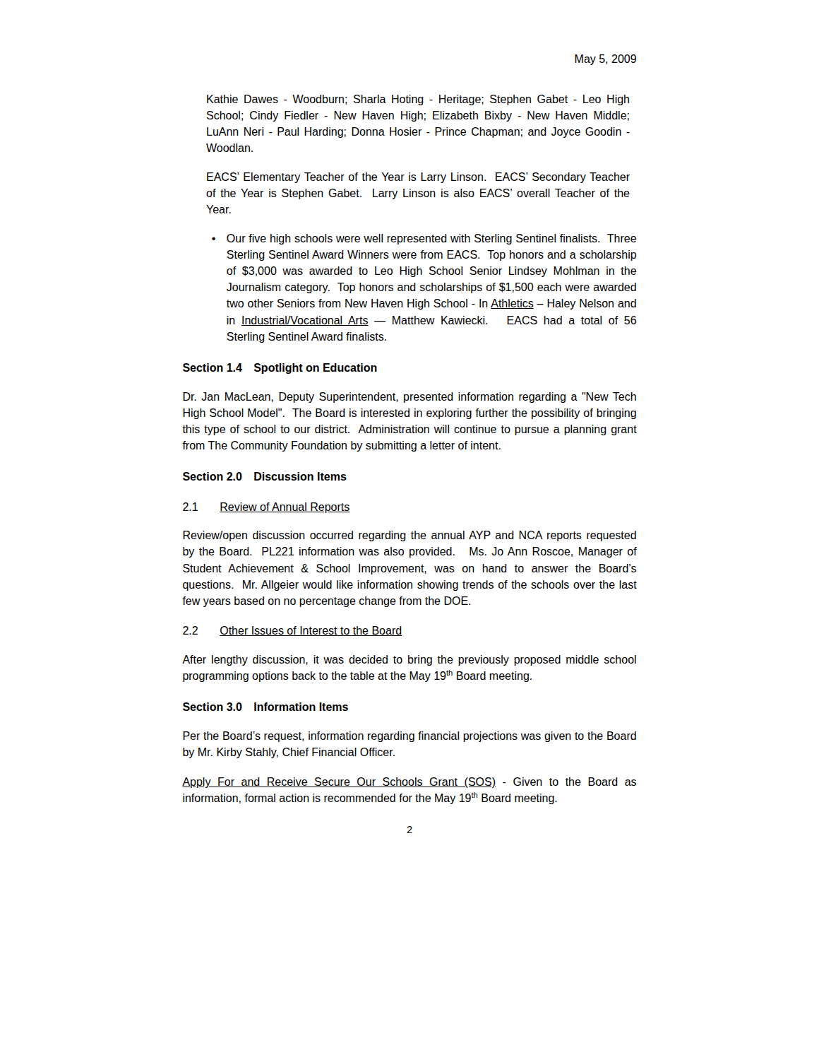May 5, 2009
Kathie Dawes - Woodburn; Sharla Hoting - Heritage; Stephen Gabet - Leo High School; Cindy Fiedler - New Haven High; Elizabeth Bixby - New Haven Middle; LuAnn Neri - Paul Harding; Donna Hosier - Prince Chapman; and Joyce Goodin - Woodlan.
EACS’ Elementary Teacher of the Year is Larry Linson. EACS’ Secondary Teacher of the Year is Stephen Gabet. Larry Linson is also EACS’ overall Teacher of the Year.
Our five high schools were well represented with Sterling Sentinel finalists. Three Sterling Sentinel Award Winners were from EACS. Top honors and a scholarship of $3,000 was awarded to Leo High School Senior Lindsey Mohlman in the Journalism category. Top honors and scholarships of $1,500 each were awarded two other Seniors from New Haven High School - In Athletics – Haley Nelson and in Industrial/Vocational Arts — Matthew Kawiecki. EACS had a total of 56 Sterling Sentinel Award finalists.
Section 1.4 Spotlight on Education
Dr. Jan MacLean, Deputy Superintendent, presented information regarding a "New Tech High School Model". The Board is interested in exploring further the possibility of bringing this type of school to our district. Administration will continue to pursue a planning grant from The Community Foundation by submitting a letter of intent.
Section 2.0 Discussion Items
2.1 Review of Annual Reports
Review/open discussion occurred regarding the annual AYP and NCA reports requested by the Board. PL221 information was also provided. Ms. Jo Ann Roscoe, Manager of Student Achievement & School Improvement, was on hand to answer the Board’s questions. Mr. Allgeier would like information showing trends of the schools over the last few years based on no percentage change from the DOE.
2.2 Other Issues of Interest to the Board
After lengthy discussion, it was decided to bring the previously proposed middle school programming options back to the table at the May 19th Board meeting.
Section 3.0 Information Items
Per the Board’s request, information regarding financial projections was given to the Board by Mr. Kirby Stahly, Chief Financial Officer.
Apply For and Receive Secure Our Schools Grant (SOS) - Given to the Board as information, formal action is recommended for the May 19th Board meeting.
2